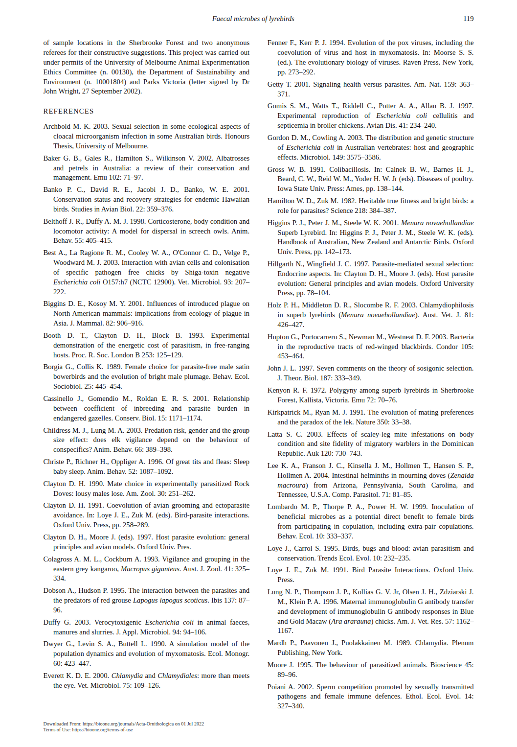Faecal microbes of lyrebirds 119
of sample locations in the Sherbrooke Forest and two anonymous referees for their constructive suggestions. This project was carried out under permits of the University of Melbourne Animal Experimentation Ethics Committee (n. 00130), the Department of Sustainability and Environment (n. 10001804) and Parks Victoria (letter signed by Dr John Wright, 27 September 2002).
REFERENCES
Archbold M. K. 2003. Sexual selection in some ecological aspects of cloacal microorganism infection in some Australian birds. Honours Thesis, University of Melbourne.
Baker G. B., Gales R., Hamilton S., Wilkinson V. 2002. Albatrosses and petrels in Australia: a review of their conservation and management. Emu 102: 71–97.
Banko P. C., David R. E., Jacobi J. D., Banko, W. E. 2001. Conservation status and recovery strategies for endemic Hawaiian birds. Studies in Avian Biol. 22: 359–376.
Belthoff J. R., Duffy A. M. J. 1998. Corticosterone, body condition and locomotor activity: A model for dispersal in screech owls. Anim. Behav. 55: 405–415.
Best A., La Ragione R. M., Cooley W. A., O'Connor C. D., Velge P., Woodward M. J. 2003. Interaction with avian cells and colonisation of specific pathogen free chicks by Shiga-toxin negative Escherichia coli O157:h7 (NCTC 12900). Vet. Microbiol. 93: 207–222.
Biggins D. E., Kosoy M. Y. 2001. Influences of introduced plague on North American mammals: implications from ecology of plague in Asia. J. Mammal. 82: 906–916.
Booth D. T., Clayton D. H., Block B. 1993. Experimental demonstration of the energetic cost of parasitism, in free-ranging hosts. Proc. R. Soc. London B 253: 125–129.
Borgia G., Collis K. 1989. Female choice for parasite-free male satin bowerbirds and the evolution of bright male plumage. Behav. Ecol. Sociobiol. 25: 445–454.
Cassinello J., Gomendio M., Roldan E. R. S. 2001. Relationship between coefficient of inbreeding and parasite burden in endangered gazelles. Conserv. Biol. 15: 1171–1174.
Childress M. J., Lung M. A. 2003. Predation risk, gender and the group size effect: does elk vigilance depend on the behaviour of conspecifics? Anim. Behav. 66: 389–398.
Christe P., Richner H., Oppliger A. 1996. Of great tits and fleas: Sleep baby sleep. Anim. Behav. 52: 1087–1092.
Clayton D. H. 1990. Mate choice in experimentally parasitized Rock Doves: lousy males lose. Am. Zool. 30: 251–262.
Clayton D. H. 1991. Coevolution of avian grooming and ectoparasite avoidance. In: Loye J. E., Zuk M. (eds). Bird-parasite interactions. Oxford Univ. Press, pp. 258–289.
Clayton D. H., Moore J. (eds). 1997. Host parasite evolution: general principles and avian models. Oxford Univ. Pres.
Colagross A. M. L., Cockburn A. 1993. Vigilance and grouping in the eastern grey kangaroo, Macropus giganteus. Aust. J. Zool. 41: 325–334.
Dobson A., Hudson P. 1995. The interaction between the parasites and the predators of red grouse Lapogus lapogus scoticus. Ibis 137: 87–96.
Duffy G. 2003. Verocytoxigenic Escherichia coli in animal faeces, manures and slurries. J. Appl. Microbiol. 94: 94–106.
Dwyer G., Levin S. A., Buttell L. 1990. A simulation model of the population dynamics and evolution of myxomatosis. Ecol. Monogr. 60: 423–447.
Everett K. D. E. 2000. Chlamydia and Chlamydiales: more than meets the eye. Vet. Microbiol. 75: 109–126.
Fenner F., Kerr P. J. 1994. Evolution of the pox viruses, including the coevolution of virus and host in myxomatosis. In: Moorse S. S. (ed.). The evolutionary biology of viruses. Raven Press, New York, pp. 273–292.
Getty T. 2001. Signaling health versus parasites. Am. Nat. 159: 363–371.
Gomis S. M., Watts T., Riddell C., Potter A. A., Allan B. J. 1997. Experimental reproduction of Escherichia coli cellulitis and septicemia in broiler chickens. Avian Dis. 41: 234–240.
Gordon D. M., Cowling A. 2003. The distribution and genetic structure of Escherichia coli in Australian vertebrates: host and geographic effects. Microbiol. 149: 3575–3586.
Gross W. B. 1991. Colibacillosis. In: Calnek B. W., Barnes H. J., Beard, C. W., Reid W. M., Yoder H. W. Jr (eds). Diseases of poultry. Iowa State Univ. Press: Ames, pp. 138–144.
Hamilton W. D., Zuk M. 1982. Heritable true fitness and bright birds: a role for parasites? Science 218: 384–387.
Higgins P. J., Peter J. M., Steele W. K. 2001. Menura novaehollandiae Superb Lyrebird. In: Higgins P. J., Peter J. M., Steele W. K. (eds). Handbook of Australian, New Zealand and Antarctic Birds. Oxford Univ. Press, pp. 142–173.
Hillgarth N., Wingfield J. C. 1997. Parasite-mediated sexual selection: Endocrine aspects. In: Clayton D. H., Moore J. (eds). Host parasite evolution: General principles and avian models. Oxford University Press, pp. 78–104.
Holz P. H., Middleton D. R., Slocombe R. F. 2003. Chlamydiophilosis in superb lyrebirds (Menura novaehollandiae). Aust. Vet. J. 81: 426–427.
Hupton G., Portocarrero S., Newman M., Westneat D. F. 2003. Bacteria in the reproductive tracts of red-winged blackbirds. Condor 105: 453–464.
John J. L. 1997. Seven comments on the theory of sosigonic selection. J. Theor. Biol. 187: 333–349.
Kenyon R. F. 1972. Polygyny among superb lyrebirds in Sherbrooke Forest, Kallista, Victoria. Emu 72: 70–76.
Kirkpatrick M., Ryan M. J. 1991. The evolution of mating preferences and the paradox of the lek. Nature 350: 33–38.
Latta S. C. 2003. Effects of scaley-leg mite infestations on body condition and site fidelity of migratory warblers in the Dominican Republic. Auk 120: 730–743.
Lee K. A., Franson J. C., Kinsella J. M., Hollmen T., Hansen S. P., Hollmen A. 2004. Intestinal helminths in mourning doves (Zenaida macroura) from Arizona, Pennsylvania, South Carolina, and Tennessee, U.S.A. Comp. Parasitol. 71: 81–85.
Lombardo M. P., Thorpe P. A., Power H. W. 1999. Inoculation of beneficial microbes as a potential direct benefit to female birds from participating in copulation, including extra-pair copulations. Behav. Ecol. 10: 333–337.
Loye J., Carrol S. 1995. Birds, bugs and blood: avian parasitism and conservation. Trends Ecol. Evol. 10: 232–235.
Loye J. E., Zuk M. 1991. Bird Parasite Interactions. Oxford Univ. Press.
Lung N. P., Thompson J. P., Kollias G. V. Jr, Olsen J. H., Zdziarski J. M., Klein P. A. 1996. Maternal immunoglobulin G antibody transfer and development of immunoglobulin G antibody responses in Blue and Gold Macaw (Ara ararauna) chicks. Am. J. Vet. Res. 57: 1162–1167.
Mardh P., Paavonen J., Puolakkainen M. 1989. Chlamydia. Plenum Publishing, New York.
Moore J. 1995. The behaviour of parasitized animals. Bioscience 45: 89–96.
Poiani A. 2002. Sperm competition promoted by sexually transmitted pathogens and female immune defences. Ethol. Ecol. Evol. 14: 327–340.
Downloaded From: https://bioone.org/journals/Acta-Ornithologica on 01 Jul 2022
Terms of Use: https://bioone.org/terms-of-use